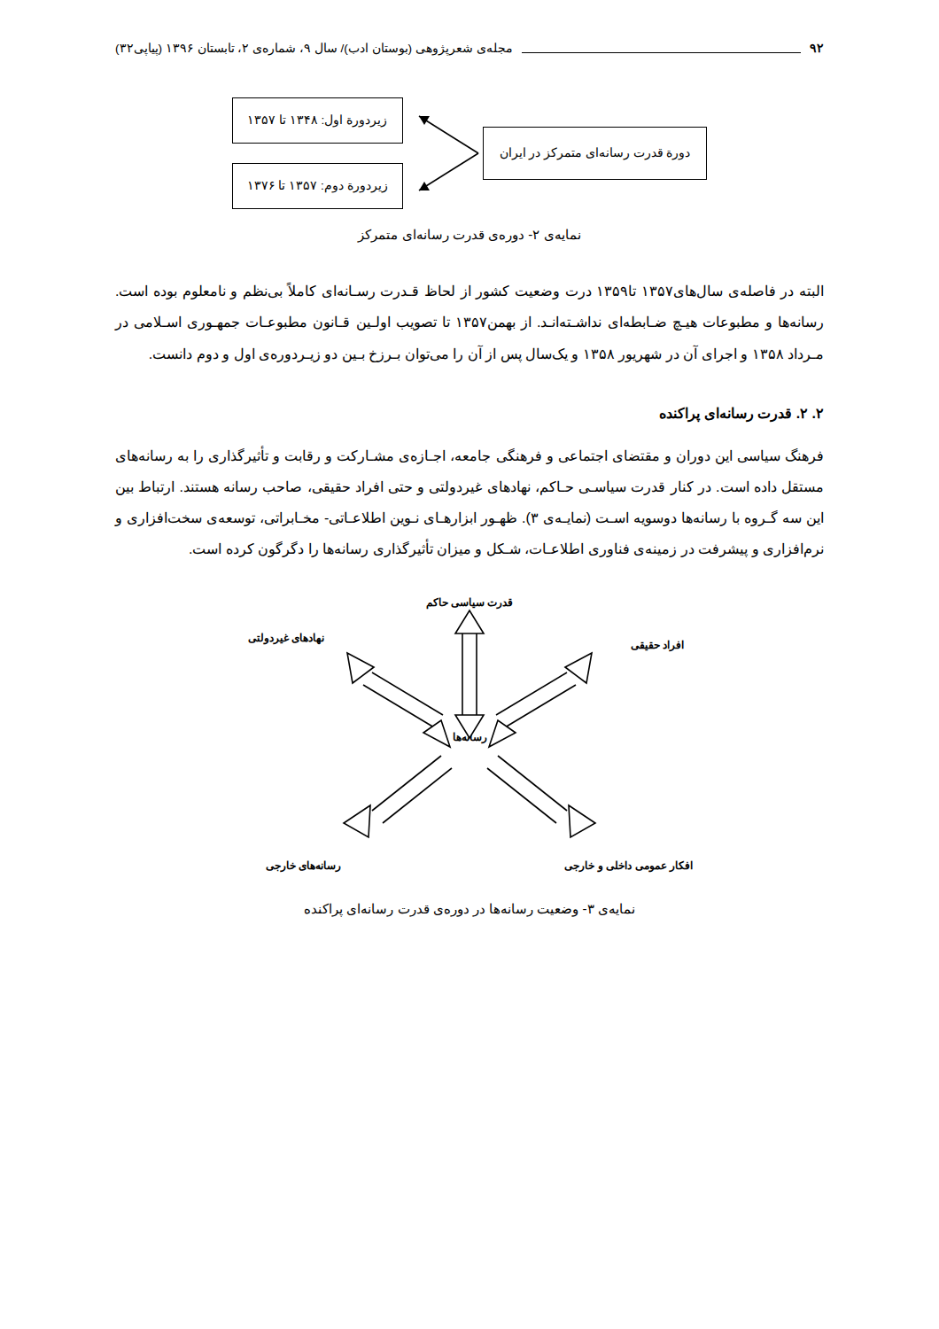۹۲ مجله‌ی شعرپژوهی (بوستان ادب)/ سال ۹، شماره‌ی ۲، تابستان ۱۳۹۶ (پیاپی۳۲)
دورة قدرت رسانه‌ای متمرکز در ایران
زیردورة اول: ۱۳۴۸ تا ۱۳۵۷
زیردورة دوم: ۱۳۵۷ تا ۱۳۷۶
نمایه‌ی ۲- دوره‌ی قدرت رسانه‌ای متمرکز
البته در فاصله‌ی سال‌های۱۳۵۷ تا۱۳۵۹ درت وضعیت کشور از لحاظ قـدرت رسـانه‌ای کاملاً بی‌نظم و نامعلوم بوده است. رسانه‌ها و مطبوعات هیـچ ضـابطه‌ای نداشـته‌انـد. از بهمن۱۳۵۷ تا تصویب اولـین قـانون مطبوعـات جمهـوری اسـلامی در مـرداد ۱۳۵۸ و اجرای آن در شهریور ۱۳۵۸ و یک‌سال پس از آن را می‌توان بـرزخ بـین دو زیـردوره‌ی اول و دوم دانست.
۲. ۲. قدرت رسانه‌ای پراکنده
فرهنگ سیاسی این دوران و مقتضای اجتماعی و فرهنگی جامعه، اجـازه‌ی مشـارکت و رقابت و تأثیرگذاری را به رسانه‌های مستقل داده است. در کنار قدرت سیاسـی حـاکم، نهادهای غیردولتی و حتی افراد حقیقی، صاحب رسانه هستند. ارتباط بین این سه گـروه با رسانه‌ها دوسویه اسـت (نمایـه‌ی ۳). ظهـور ابزارهـای نـوین اطلاعـاتی- مخـابراتی، توسعه‌ی سخت‌افزاری و نرم‌افزاری و پیشرفت در زمینه‌ی فناوری اطلاعـات، شـکل و میزان تأثیرگذاری رسانه‌ها را دگرگون کرده است.
قدرت سیاسی حاکم
افراد حقیقی
نهادهای غیردولتی
رسانه‌ها
رسانه‌های خارجی
افکار عمومی داخلی و خارجی
نمایه‌ی ۳- وضعیت رسانه‌ها در دوره‌ی قدرت رسانه‌ای پراکنده